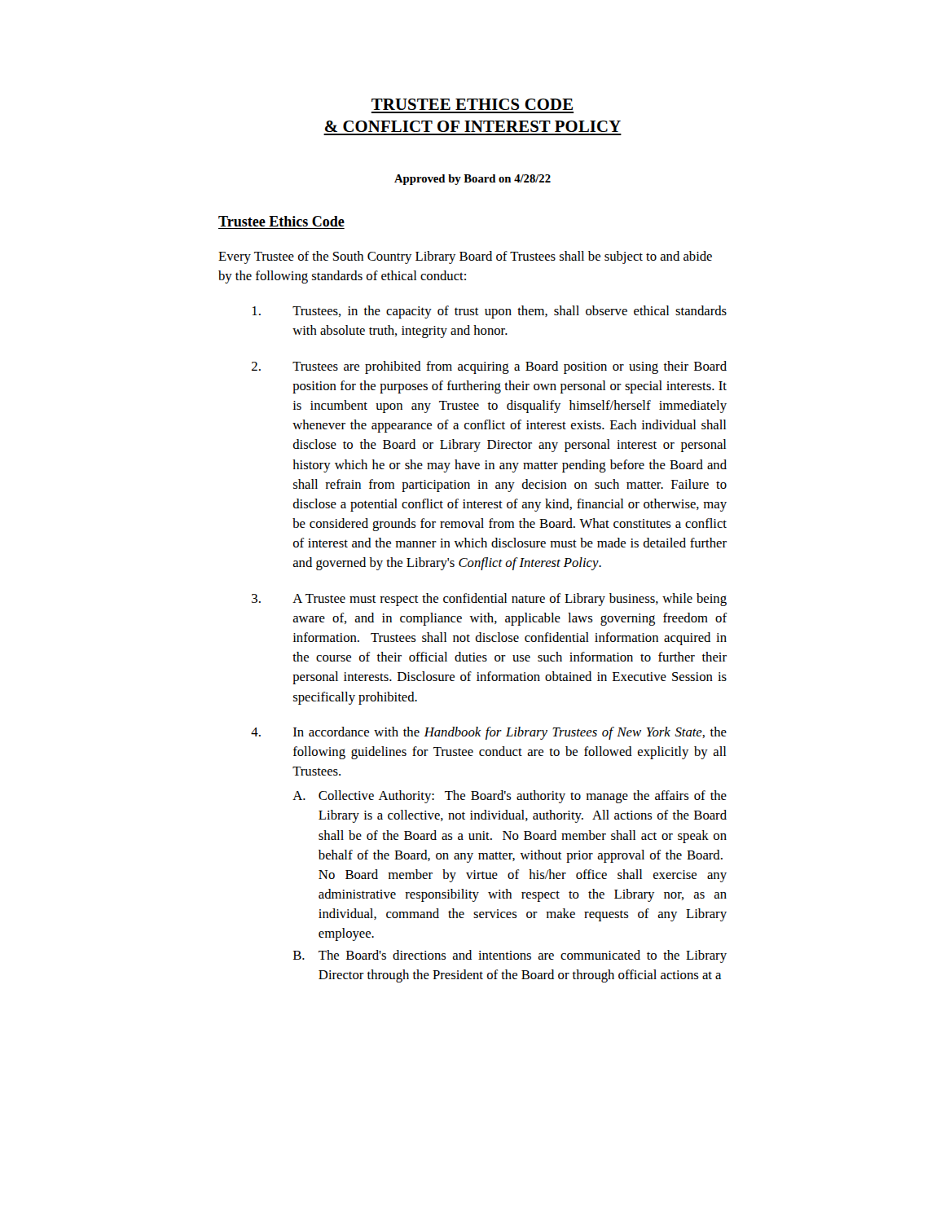TRUSTEE ETHICS CODE & CONFLICT OF INTEREST POLICY
Approved by Board on 4/28/22
Trustee Ethics Code
Every Trustee of the South Country Library Board of Trustees shall be subject to and abide by the following standards of ethical conduct:
1. Trustees, in the capacity of trust upon them, shall observe ethical standards with absolute truth, integrity and honor.
2. Trustees are prohibited from acquiring a Board position or using their Board position for the purposes of furthering their own personal or special interests. It is incumbent upon any Trustee to disqualify himself/herself immediately whenever the appearance of a conflict of interest exists. Each individual shall disclose to the Board or Library Director any personal interest or personal history which he or she may have in any matter pending before the Board and shall refrain from participation in any decision on such matter. Failure to disclose a potential conflict of interest of any kind, financial or otherwise, may be considered grounds for removal from the Board. What constitutes a conflict of interest and the manner in which disclosure must be made is detailed further and governed by the Library's Conflict of Interest Policy.
3. A Trustee must respect the confidential nature of Library business, while being aware of, and in compliance with, applicable laws governing freedom of information. Trustees shall not disclose confidential information acquired in the course of their official duties or use such information to further their personal interests. Disclosure of information obtained in Executive Session is specifically prohibited.
4. In accordance with the Handbook for Library Trustees of New York State, the following guidelines for Trustee conduct are to be followed explicitly by all Trustees.
A. Collective Authority: The Board's authority to manage the affairs of the Library is a collective, not individual, authority. All actions of the Board shall be of the Board as a unit. No Board member shall act or speak on behalf of the Board, on any matter, without prior approval of the Board. No Board member by virtue of his/her office shall exercise any administrative responsibility with respect to the Library nor, as an individual, command the services or make requests of any Library employee.
B. The Board's directions and intentions are communicated to the Library Director through the President of the Board or through official actions at a